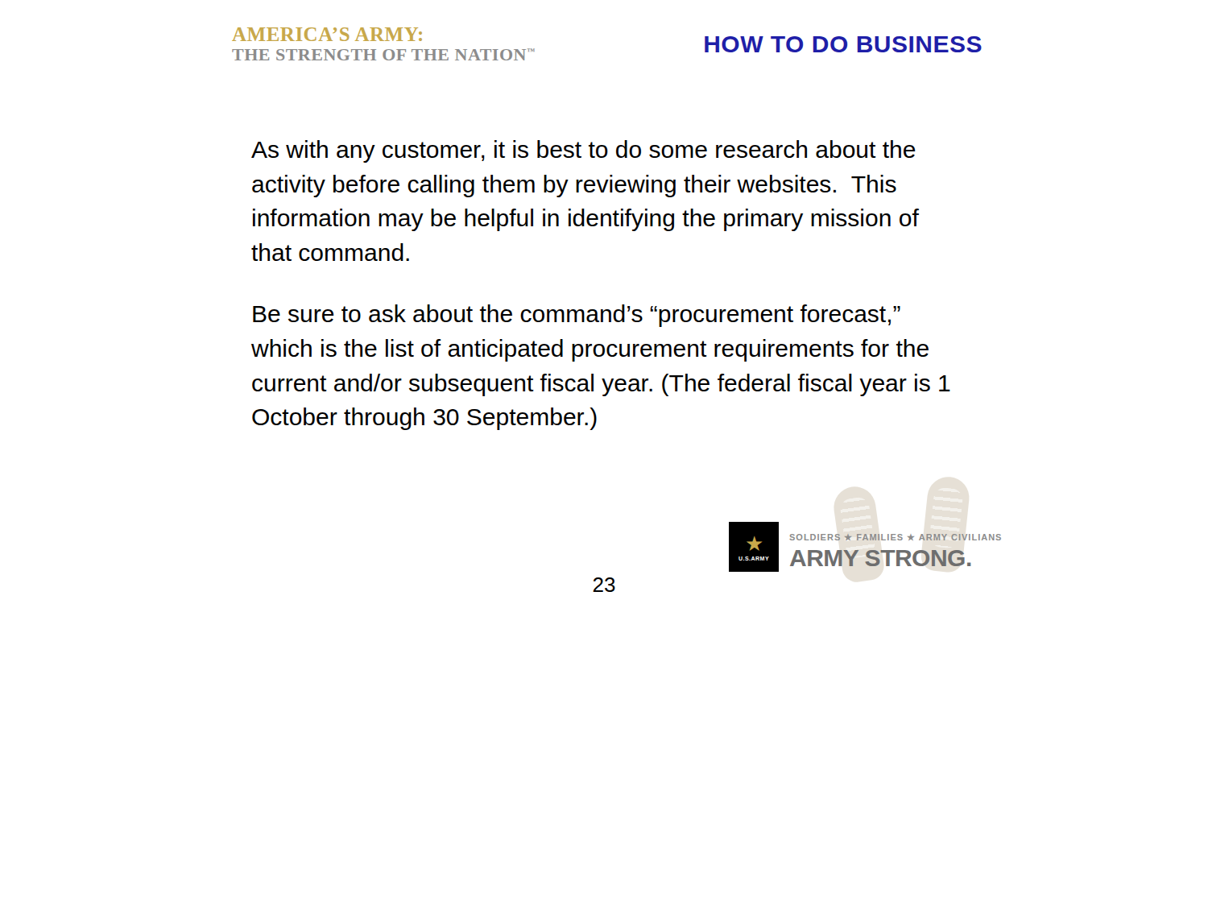AMERICA’S ARMY:
THE STRENGTH OF THE NATION™
HOW TO DO BUSINESS
As with any customer, it is best to do some research about the activity before calling them by reviewing their websites. This information may be helpful in identifying the primary mission of that command.
Be sure to ask about the command’s “procurement forecast,” which is the list of anticipated procurement requirements for the current and/or subsequent fiscal year. (The federal fiscal year is 1 October through 30 September.)
★
U.S.ARMY
SOLDIERS ★ FAMILIES ★ ARMY CIVILIANS
ARMY STRONG.
23